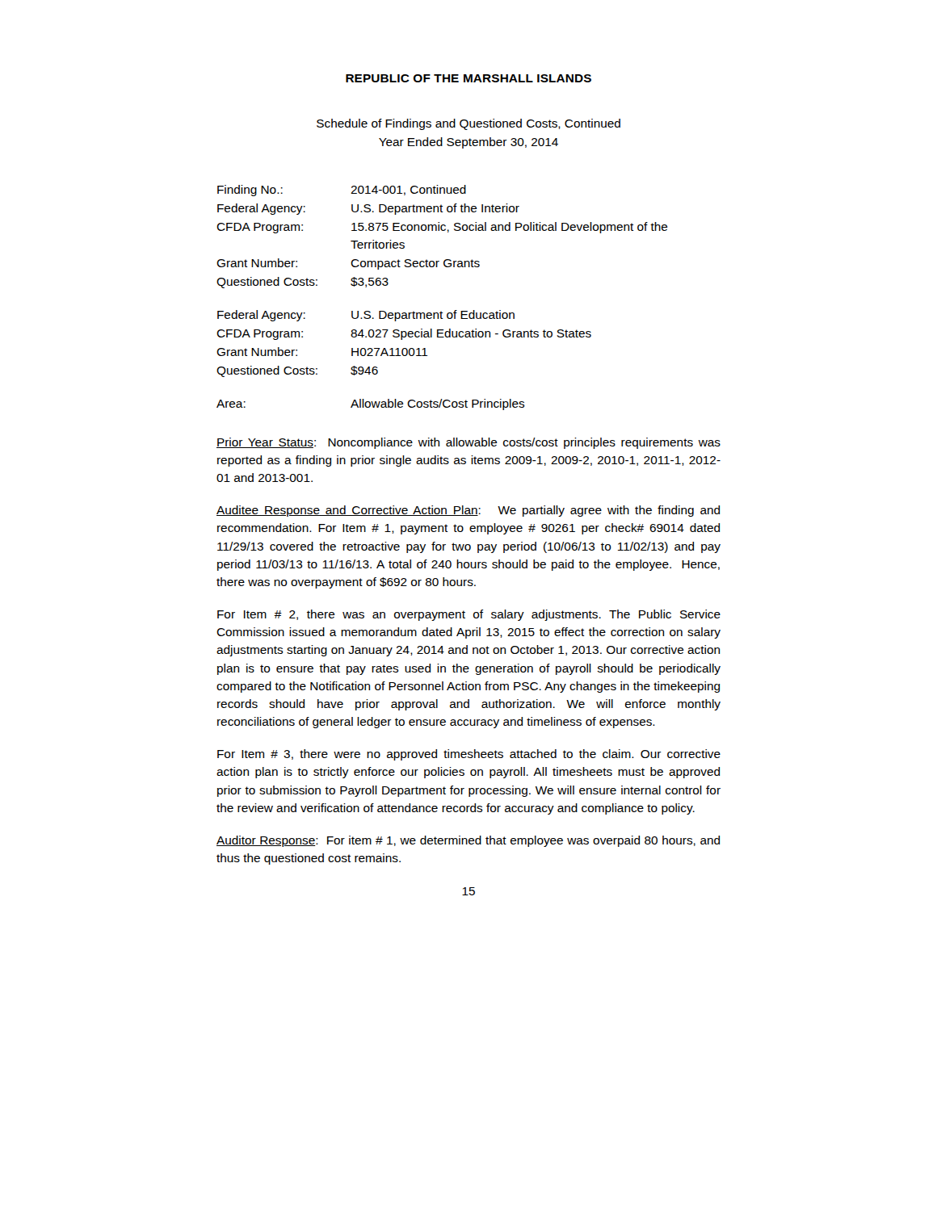REPUBLIC OF THE MARSHALL ISLANDS
Schedule of Findings and Questioned Costs, Continued
Year Ended September 30, 2014
| Finding No.: | 2014-001, Continued |
| Federal Agency: | U.S. Department of the Interior |
| CFDA Program: | 15.875 Economic, Social and Political Development of the Territories |
| Grant Number: | Compact Sector Grants |
| Questioned Costs: | $3,563 |
| Federal Agency: | U.S. Department of Education |
| CFDA Program: | 84.027 Special Education - Grants to States |
| Grant Number: | H027A110011 |
| Questioned Costs: | $946 |
| Area: | Allowable Costs/Cost Principles |
Prior Year Status: Noncompliance with allowable costs/cost principles requirements was reported as a finding in prior single audits as items 2009-1, 2009-2, 2010-1, 2011-1, 2012-01 and 2013-001.
Auditee Response and Corrective Action Plan: We partially agree with the finding and recommendation. For Item # 1, payment to employee # 90261 per check# 69014 dated 11/29/13 covered the retroactive pay for two pay period (10/06/13 to 11/02/13) and pay period 11/03/13 to 11/16/13. A total of 240 hours should be paid to the employee. Hence, there was no overpayment of $692 or 80 hours.
For Item # 2, there was an overpayment of salary adjustments. The Public Service Commission issued a memorandum dated April 13, 2015 to effect the correction on salary adjustments starting on January 24, 2014 and not on October 1, 2013. Our corrective action plan is to ensure that pay rates used in the generation of payroll should be periodically compared to the Notification of Personnel Action from PSC. Any changes in the timekeeping records should have prior approval and authorization. We will enforce monthly reconciliations of general ledger to ensure accuracy and timeliness of expenses.
For Item # 3, there were no approved timesheets attached to the claim. Our corrective action plan is to strictly enforce our policies on payroll. All timesheets must be approved prior to submission to Payroll Department for processing. We will ensure internal control for the review and verification of attendance records for accuracy and compliance to policy.
Auditor Response: For item # 1, we determined that employee was overpaid 80 hours, and thus the questioned cost remains.
15